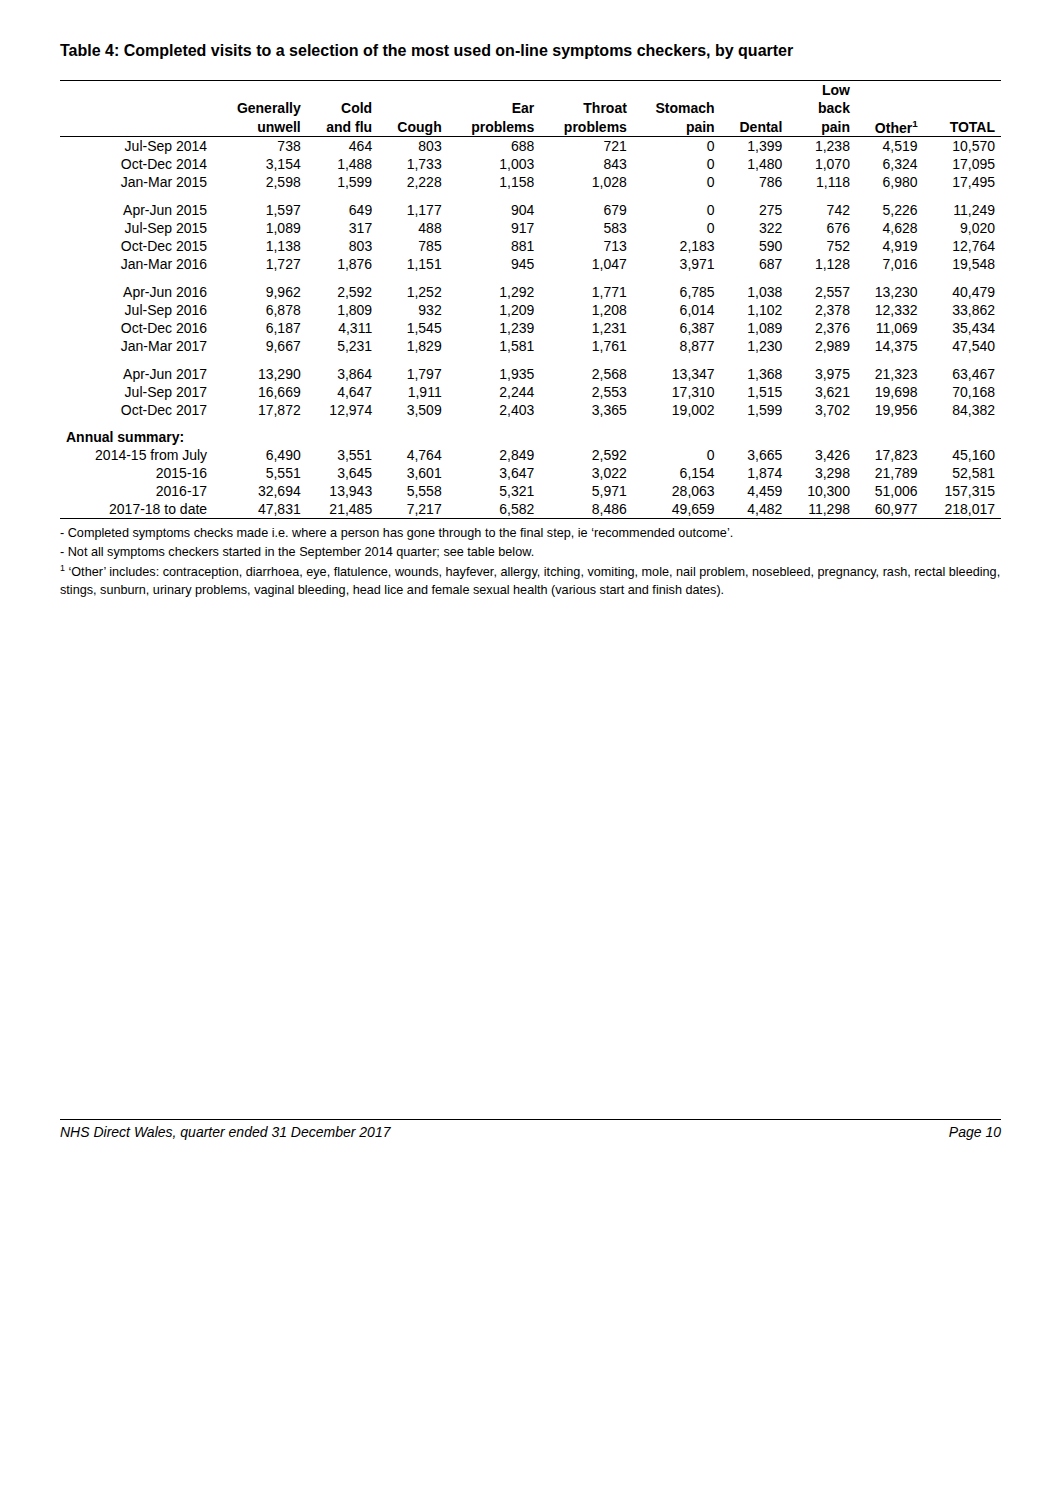Table 4: Completed visits to a selection of the most used on-line symptoms checkers, by quarter
| | | | | | | | | Low | | |
| --- | --- | --- | --- | --- | --- | --- | --- | --- | --- | --- |
| | Generally | Cold | | Ear | Throat | Stomach | | back | | |
| | unwell | and flu | Cough | problems | problems | pain | Dental | pain | Other 1 | TOTAL |
| Jul-Sep 2014 | 738 | 464 | 803 | 688 | 721 | 0 | 1,399 | 1,238 | 4,519 | 10,570 |
| Oct-Dec 2014 | 3,154 | 1,488 | 1,733 | 1,003 | 843 | 0 | 1,480 | 1,070 | 6,324 | 17,095 |
| Jan-Mar 2015 | 2,598 | 1,599 | 2,228 | 1,158 | 1,028 | 0 | 786 | 1,118 | 6,980 | 17,495 |
| Apr-Jun 2015 | 1,597 | 649 | 1,177 | 904 | 679 | 0 | 275 | 742 | 5,226 | 11,249 |
| Jul-Sep 2015 | 1,089 | 317 | 488 | 917 | 583 | 0 | 322 | 676 | 4,628 | 9,020 |
| Oct-Dec 2015 | 1,138 | 803 | 785 | 881 | 713 | 2,183 | 590 | 752 | 4,919 | 12,764 |
| Jan-Mar 2016 | 1,727 | 1,876 | 1,151 | 945 | 1,047 | 3,971 | 687 | 1,128 | 7,016 | 19,548 |
| Apr-Jun 2016 | 9,962 | 2,592 | 1,252 | 1,292 | 1,771 | 6,785 | 1,038 | 2,557 | 13,230 | 40,479 |
| Jul-Sep 2016 | 6,878 | 1,809 | 932 | 1,209 | 1,208 | 6,014 | 1,102 | 2,378 | 12,332 | 33,862 |
| Oct-Dec 2016 | 6,187 | 4,311 | 1,545 | 1,239 | 1,231 | 6,387 | 1,089 | 2,376 | 11,069 | 35,434 |
| Jan-Mar 2017 | 9,667 | 5,231 | 1,829 | 1,581 | 1,761 | 8,877 | 1,230 | 2,989 | 14,375 | 47,540 |
| Apr-Jun 2017 | 13,290 | 3,864 | 1,797 | 1,935 | 2,568 | 13,347 | 1,368 | 3,975 | 21,323 | 63,467 |
| Jul-Sep 2017 | 16,669 | 4,647 | 1,911 | 2,244 | 2,553 | 17,310 | 1,515 | 3,621 | 19,698 | 70,168 |
| Oct-Dec 2017 | 17,872 | 12,974 | 3,509 | 2,403 | 3,365 | 19,002 | 1,599 | 3,702 | 19,956 | 84,382 |
| Annual summary: |
| 2014-15 from July | 6,490 | 3,551 | 4,764 | 2,849 | 2,592 | 0 | 3,665 | 3,426 | 17,823 | 45,160 |
| 2015-16 | 5,551 | 3,645 | 3,601 | 3,647 | 3,022 | 6,154 | 1,874 | 3,298 | 21,789 | 52,581 |
| 2016-17 | 32,694 | 13,943 | 5,558 | 5,321 | 5,971 | 28,063 | 4,459 | 10,300 | 51,006 | 157,315 |
| 2017-18 to date | 47,831 | 21,485 | 7,217 | 6,582 | 8,486 | 49,659 | 4,482 | 11,298 | 60,977 | 218,017 |
- Completed symptoms checks made i.e. where a person has gone through to the final step, ie ‘recommended outcome’.
- Not all symptoms checkers started in the September 2014 quarter; see table below.
1 ‘Other’ includes: contraception, diarrhoea, eye, flatulence, wounds, hayfever, allergy, itching, vomiting, mole, nail problem, nosebleed, pregnancy, rash, rectal bleeding, stings, sunburn, urinary problems, vaginal bleeding, head lice and female sexual health (various start and finish dates).
NHS Direct Wales, quarter ended 31 December 2017 Page 10